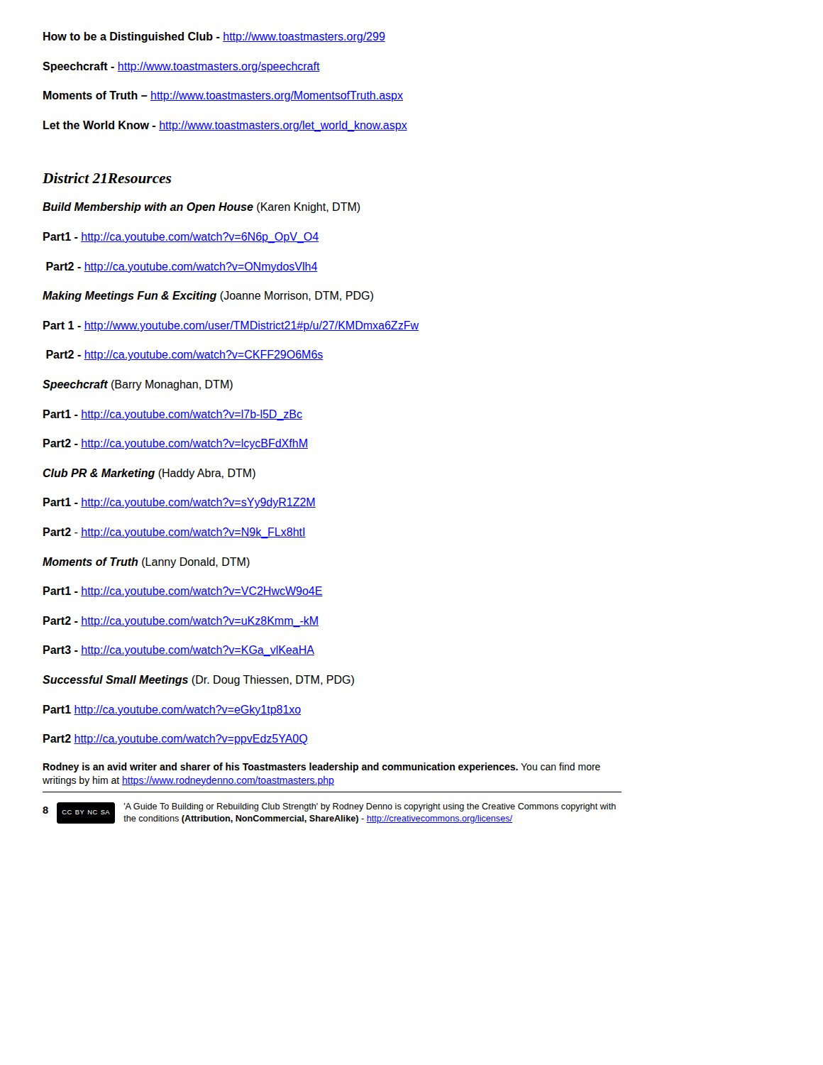How to be a Distinguished Club - http://www.toastmasters.org/299
Speechcraft - http://www.toastmasters.org/speechcraft
Moments of Truth – http://www.toastmasters.org/MomentsofTruth.aspx
Let the World Know - http://www.toastmasters.org/let_world_know.aspx
District 21Resources
Build Membership with an Open House (Karen Knight, DTM)
Part1 - http://ca.youtube.com/watch?v=6N6p_OpV_O4
Part2 - http://ca.youtube.com/watch?v=ONmydosVlh4
Making Meetings Fun & Exciting (Joanne Morrison, DTM, PDG)
Part 1 - http://www.youtube.com/user/TMDistrict21#p/u/27/KMDmxa6ZzFw
Part2 - http://ca.youtube.com/watch?v=CKFF29O6M6s
Speechcraft (Barry Monaghan, DTM)
Part1 - http://ca.youtube.com/watch?v=l7b-l5D_zBc
Part2 - http://ca.youtube.com/watch?v=lcycBFdXfhM
Club PR & Marketing (Haddy Abra, DTM)
Part1 - http://ca.youtube.com/watch?v=sYy9dyR1Z2M
Part2 - http://ca.youtube.com/watch?v=N9k_FLx8htI
Moments of Truth (Lanny Donald, DTM)
Part1 - http://ca.youtube.com/watch?v=VC2HwcW9o4E
Part2 - http://ca.youtube.com/watch?v=uKz8Kmm_-kM
Part3 - http://ca.youtube.com/watch?v=KGa_vlKeaHA
Successful Small Meetings (Dr. Doug Thiessen, DTM, PDG)
Part1 http://ca.youtube.com/watch?v=eGky1tp81xo
Part2 http://ca.youtube.com/watch?v=ppvEdz5YA0Q
Rodney is an avid writer and sharer of his Toastmasters leadership and communication experiences. You can find more writings by him at https://www.rodneydenno.com/toastmasters.php
8
CC BY NC SA
'A Guide To Building or Rebuilding Club Strength' by Rodney Denno is copyright using the Creative Commons copyright with the conditions (Attribution, NonCommercial, ShareAlike) - http://creativecommons.org/licenses/